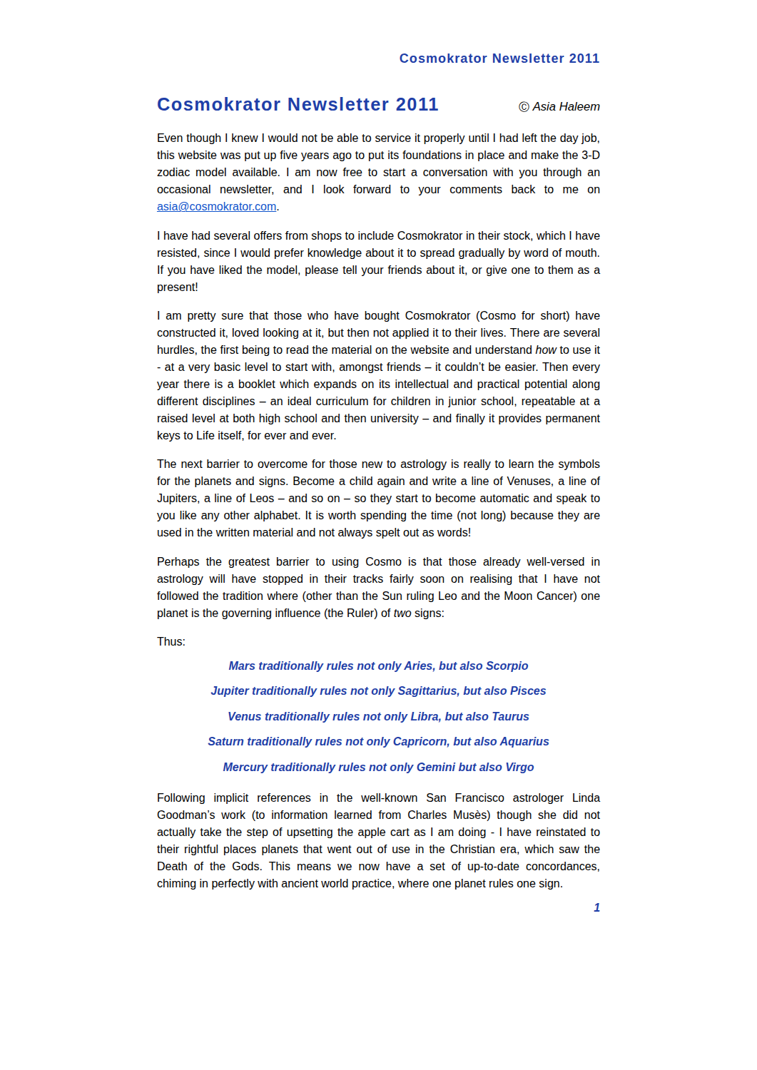Cosmokrator Newsletter 2011
Cosmokrator Newsletter 2011
Ⓒ Asia Haleem
Even though I knew I would not be able to service it properly until I had left the day job, this website was put up five years ago to put its foundations in place and make the 3-D zodiac model available. I am now free to start a conversation with you through an occasional newsletter, and I look forward to your comments back to me on asia@cosmokrator.com.
I have had several offers from shops to include Cosmokrator in their stock, which I have resisted, since I would prefer knowledge about it to spread gradually by word of mouth. If you have liked the model, please tell your friends about it, or give one to them as a present!
I am pretty sure that those who have bought Cosmokrator (Cosmo for short) have constructed it, loved looking at it, but then not applied it to their lives. There are several hurdles, the first being to read the material on the website and understand how to use it - at a very basic level to start with, amongst friends – it couldn’t be easier. Then every year there is a booklet which expands on its intellectual and practical potential along different disciplines – an ideal curriculum for children in junior school, repeatable at a raised level at both high school and then university – and finally it provides permanent keys to Life itself, for ever and ever.
The next barrier to overcome for those new to astrology is really to learn the symbols for the planets and signs. Become a child again and write a line of Venuses, a line of Jupiters, a line of Leos – and so on – so they start to become automatic and speak to you like any other alphabet. It is worth spending the time (not long) because they are used in the written material and not always spelt out as words!
Perhaps the greatest barrier to using Cosmo is that those already well-versed in astrology will have stopped in their tracks fairly soon on realising that I have not followed the tradition where (other than the Sun ruling Leo and the Moon Cancer) one planet is the governing influence (the Ruler) of two signs:
Thus:
Mars traditionally rules not only Aries, but also Scorpio
Jupiter traditionally rules not only Sagittarius, but also Pisces
Venus traditionally rules not only Libra, but also Taurus
Saturn traditionally rules not only Capricorn, but also Aquarius
Mercury traditionally rules not only Gemini but also Virgo
Following implicit references in the well-known San Francisco astrologer Linda Goodman’s work (to information learned from Charles Musès) though she did not actually take the step of upsetting the apple cart as I am doing - I have reinstated to their rightful places planets that went out of use in the Christian era, which saw the Death of the Gods. This means we now have a set of up-to-date concordances, chiming in perfectly with ancient world practice, where one planet rules one sign.
1